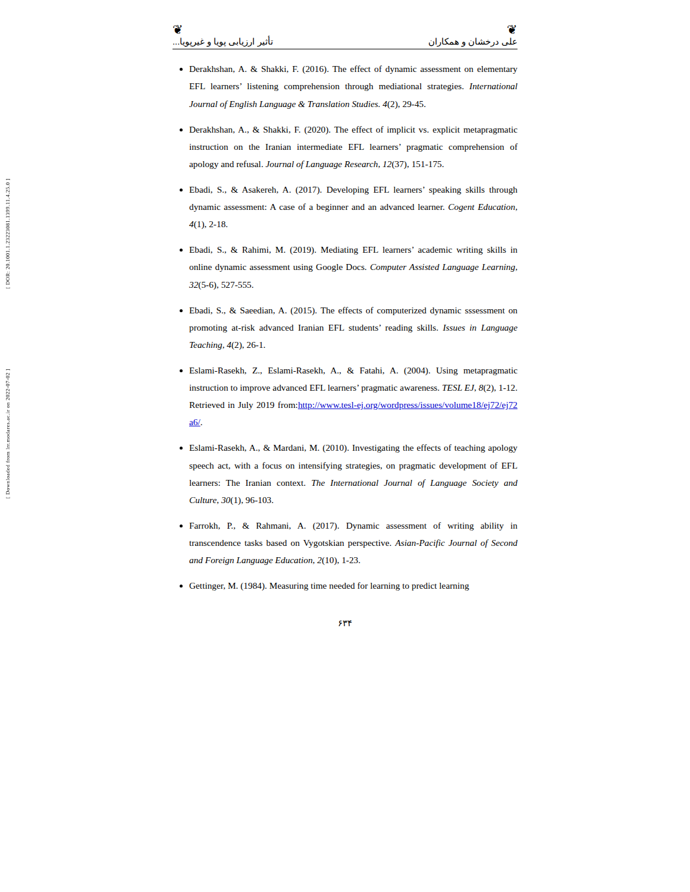[ DOR: 20.1001.1.23223081.1399.11.4.25.0 ]
[ Downloaded from lrr.modares.ac.ir on 2022-07-02 ]
❦
علی درخشان و همکاران
❦
تأثیر ارزیابی پویا و غیرپویا...
Derakhshan, A. & Shakki, F. (2016). The effect of dynamic assessment on elementary EFL learners’ listening comprehension through mediational strategies. International Journal of English Language & Translation Studies. 4(2), 29-45.
Derakhshan, A., & Shakki, F. (2020). The effect of implicit vs. explicit metapragmatic instruction on the Iranian intermediate EFL learners’ pragmatic comprehension of apology and refusal. Journal of Language Research, 12(37), 151-175.
Ebadi, S., & Asakereh, A. (2017). Developing EFL learners’ speaking skills through dynamic assessment: A case of a beginner and an advanced learner. Cogent Education, 4(1), 2-18.
Ebadi, S., & Rahimi, M. (2019). Mediating EFL learners’ academic writing skills in online dynamic assessment using Google Docs. Computer Assisted Language Learning, 32(5-6), 527-555.
Ebadi, S., & Saeedian, A. (2015). The effects of computerized dynamic sssessment on promoting at-risk advanced Iranian EFL students’ reading skills. Issues in Language Teaching, 4(2), 26-1.
Eslami-Rasekh, Z., Eslami-Rasekh, A., & Fatahi, A. (2004). Using metapragmatic instruction to improve advanced EFL learners’ pragmatic awareness. TESL EJ, 8(2), 1-12. Retrieved in July 2019 from:http://www.tesl-ej.org/wordpress/issues/volume18/ej72/ej72a6/.
Eslami-Rasekh, A., & Mardani, M. (2010). Investigating the effects of teaching apology speech act, with a focus on intensifying strategies, on pragmatic development of EFL learners: The Iranian context. The International Journal of Language Society and Culture, 30(1), 96-103.
Farrokh, P., & Rahmani, A. (2017). Dynamic assessment of writing ability in transcendence tasks based on Vygotskian perspective. Asian-Pacific Journal of Second and Foreign Language Education, 2(10), 1-23.
Gettinger, M. (1984). Measuring time needed for learning to predict learning
۶۳۴